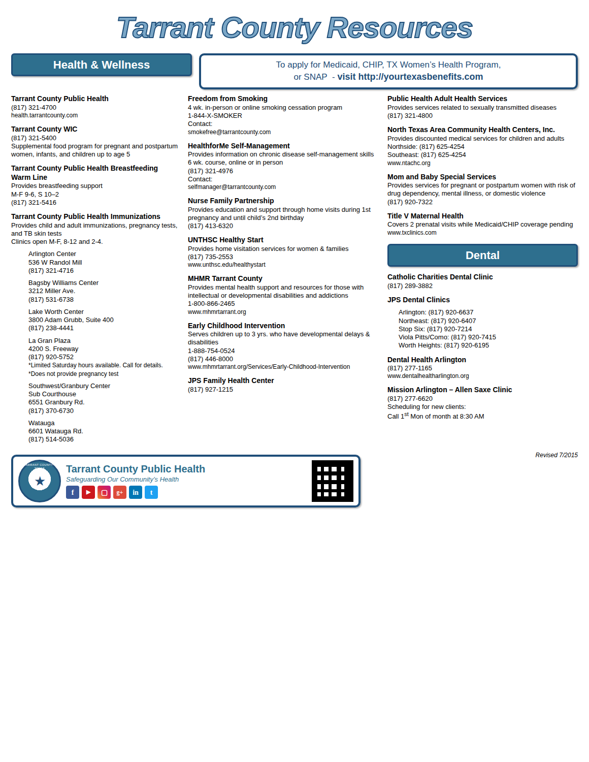Tarrant County Resources
Health & Wellness
To apply for Medicaid, CHIP, TX Women’s Health Program,
or SNAP - visit http://yourtexasbenefits.com
Tarrant County Public Health
(817) 321-4700
health.tarrantcounty.com
Tarrant County WIC
(817) 321-5400
Supplemental food program for pregnant and postpartum women, infants, and children up to age 5
Tarrant County Public Health Breastfeeding Warm Line
Provides breastfeeding support
M-F 9-6, S 10–2
(817) 321-5416
Tarrant County Public Health Immunizations
Provides child and adult immunizations, pregnancy tests, and TB skin tests
Clinics open M-F, 8-12 and 2-4.
Arlington Center
536 W Randol Mill
(817) 321-4716
Bagsby Williams Center
3212 Miller Ave.
(817) 531-6738
Lake Worth Center
3800 Adam Grubb, Suite 400
(817) 238-4441
La Gran Plaza
4200 S. Freeway
(817) 920-5752
*Limited Saturday hours available. Call for details.
*Does not provide pregnancy test
Southwest/Granbury Center
Sub Courthouse
6551 Granbury Rd.
(817) 370-6730
Watauga
6601 Watauga Rd.
(817) 514-5036
Freedom from Smoking
4 wk. in-person or online smoking cessation program
1-844-X-SMOKER
Contact:
smokefree@tarrantcounty.com
HealthforMe Self-Management
Provides information on chronic disease self-management skills
6 wk. course, online or in person
(817) 321-4976
Contact:
selfmanager@tarrantcounty.com
Nurse Family Partnership
Provides education and support through home visits during 1st pregnancy and until child’s 2nd birthday
(817) 413-6320
UNTHSC Healthy Start
Provides home visitation services for women & families
(817) 735-2553
www.unthsc.edu/healthystart
MHMR Tarrant County
Provides mental health support and resources for those with intellectual or developmental disabilities and addictions
1-800-866-2465
www.mhmrtarrant.org
Early Childhood Intervention
Serves children up to 3 yrs. who have developmental delays & disabilities
1-888-754-0524
(817) 446-8000
www.mhmrtarrant.org/Services/Early-Childhood-Intervention
JPS Family Health Center
(817) 927-1215
Public Health Adult Health Services
Provides services related to sexually transmitted diseases
(817) 321-4800
North Texas Area Community Health Centers, Inc.
Provides discounted medical services for children and adults
Northside: (817) 625-4254
Southeast: (817) 625-4254
www.ntachc.org
Mom and Baby Special Services
Provides services for pregnant or postpartum women with risk of drug dependency, mental illness, or domestic violence
(817) 920-7322
Title V Maternal Health
Covers 2 prenatal visits while Medicaid/CHIP coverage pending
www.txclinics.com
Dental
Catholic Charities Dental Clinic
(817) 289-3882
JPS Dental Clinics
Arlington: (817) 920-6637
Northeast: (817) 920-6407
Stop Six: (817) 920-7214
Viola Pitts/Como: (817) 920-7415
Worth Heights: (817) 920-6195
Dental Health Arlington
(817) 277-1165
www.dentalhealtharlington.org
Mission Arlington – Allen Saxe Clinic
(817) 277-6620
Scheduling for new clients:
Call 1st Mon of month at 8:30 AM
TARRANT COUNTY • TEXAS
★
Tarrant County Public Health
Safeguarding Our Community’s Health
f
▶
▢
g+
in
t
Revised 7/2015